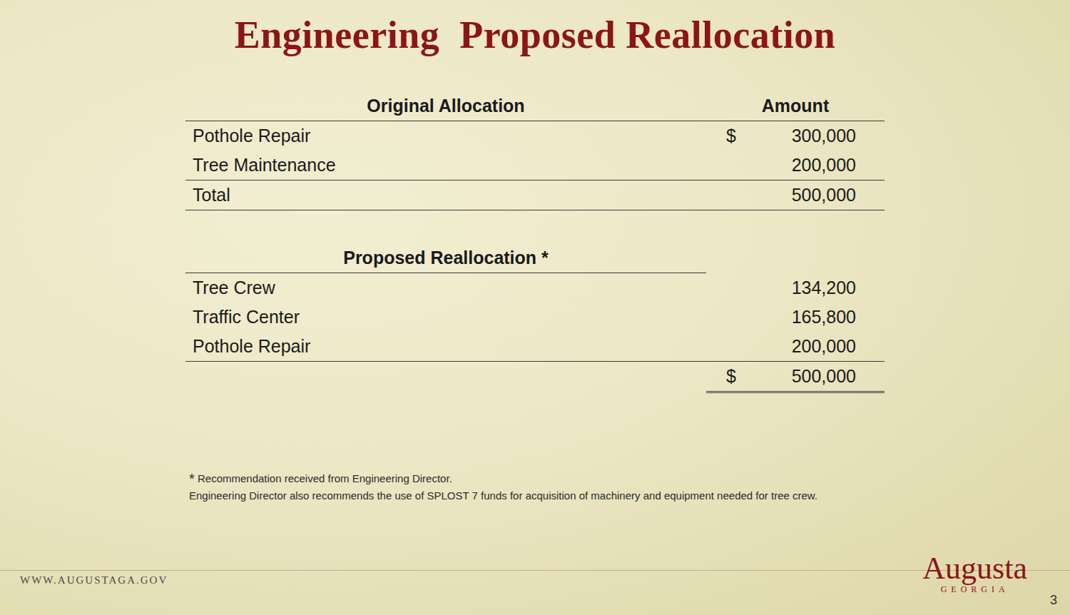Engineering Proposed Reallocation
| Original Allocation | Amount |
| --- | --- |
| Pothole Repair | $ 300,000 |
| Tree Maintenance | 200,000 |
| Total | 500,000 |
| Proposed Reallocation * | |
| Tree Crew | 134,200 |
| Traffic Center | 165,800 |
| Pothole Repair | 200,000 |
| | $ 500,000 |
* Recommendation received from Engineering Director.
Engineering Director also recommends the use of SPLOST 7 funds for acquisition of machinery and equipment needed for tree crew.
WWW.AUGUSTAGA.GOV
Augusta
GEORGIA
3